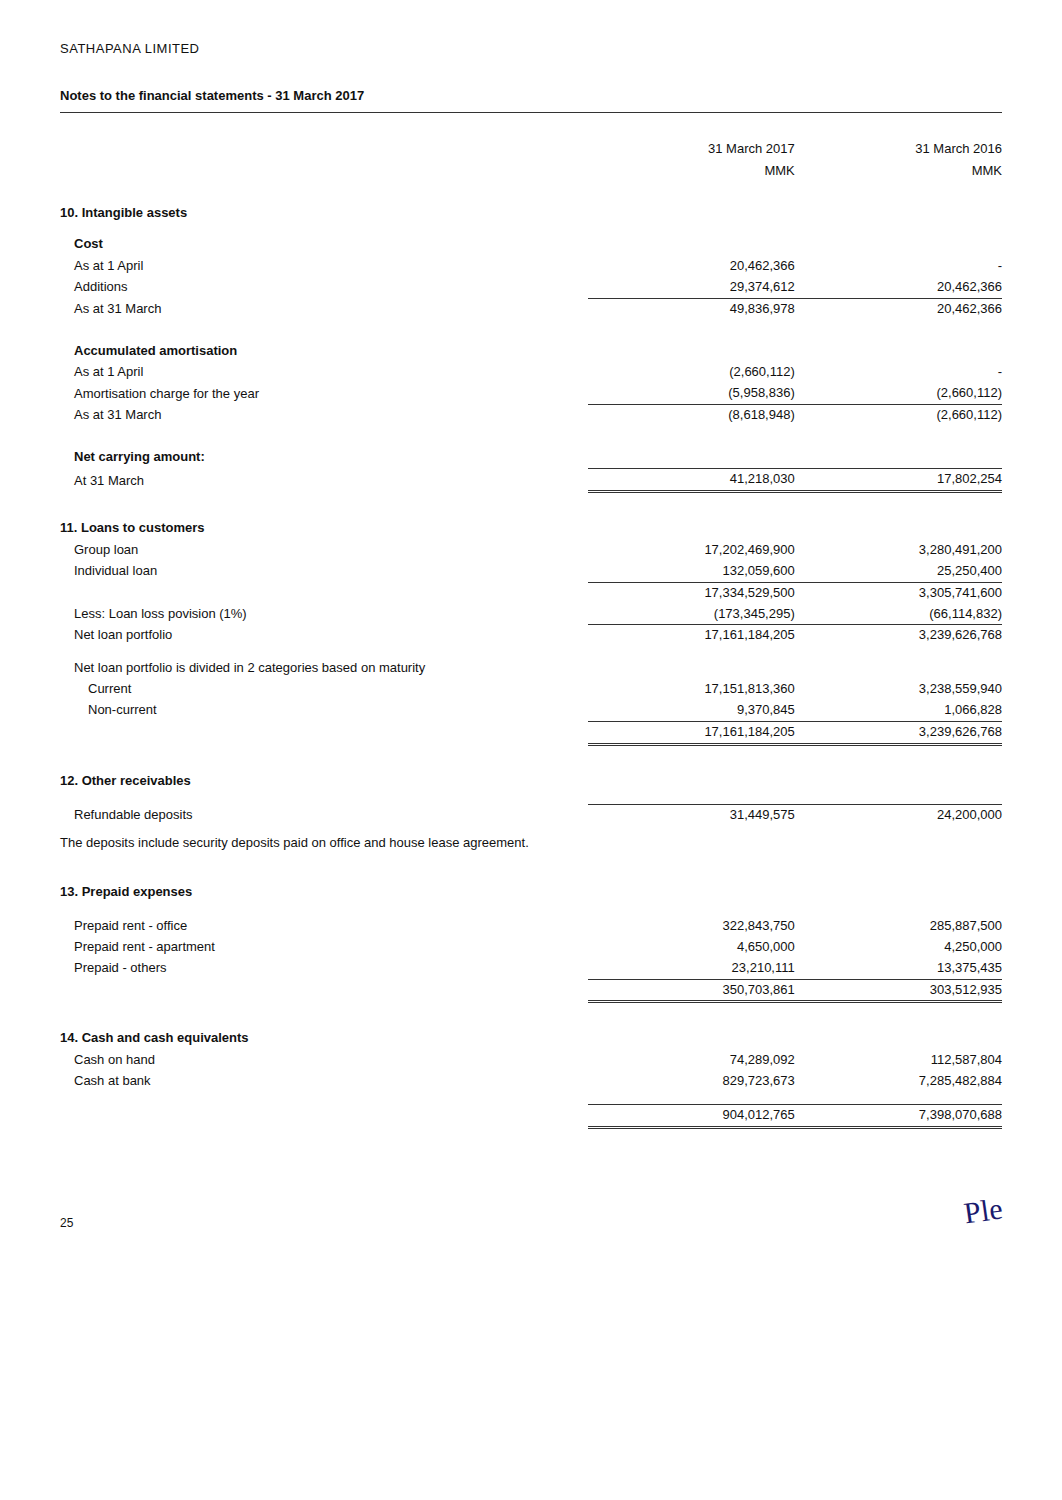SATHAPANA LIMITED
Notes to the financial statements - 31 March 2017
| | 31 March 2017 | 31 March 2016 |
| | MMK | MMK |
| 10. Intangible assets | | |
| Cost | | |
| As at 1 April | 20,462,366 | - |
| Additions | 29,374,612 | 20,462,366 |
| As at 31 March | 49,836,978 | 20,462,366 |
| Accumulated amortisation | | |
| As at 1 April | (2,660,112) | - |
| Amortisation charge for the year | (5,958,836) | (2,660,112) |
| As at 31 March | (8,618,948) | (2,660,112) |
| Net carrying amount: | | |
| At 31 March | 41,218,030 | 17,802,254 |
| 11. Loans to customers | | |
| Group loan | 17,202,469,900 | 3,280,491,200 |
| Individual loan | 132,059,600 | 25,250,400 |
| | 17,334,529,500 | 3,305,741,600 |
| Less: Loan loss povision (1%) | (173,345,295) | (66,114,832) |
| Net loan portfolio | 17,161,184,205 | 3,239,626,768 |
| Net loan portfolio is divided in 2 categories based on maturity | | |
| Current | 17,151,813,360 | 3,238,559,940 |
| Non-current | 9,370,845 | 1,066,828 |
| | 17,161,184,205 | 3,239,626,768 |
| 12. Other receivables | | |
| Refundable deposits | 31,449,575 | 24,200,000 |
| The deposits include security deposits paid on office and house lease agreement. |
| 13. Prepaid expenses | | |
| Prepaid rent - office | 322,843,750 | 285,887,500 |
| Prepaid rent - apartment | 4,650,000 | 4,250,000 |
| Prepaid - others | 23,210,111 | 13,375,435 |
| | 350,703,861 | 303,512,935 |
| 14. Cash and cash equivalents | | |
| Cash on hand | 74,289,092 | 112,587,804 |
| Cash at bank | 829,723,673 | 7,285,482,884 |
| | 904,012,765 | 7,398,070,688 |
25
Ple